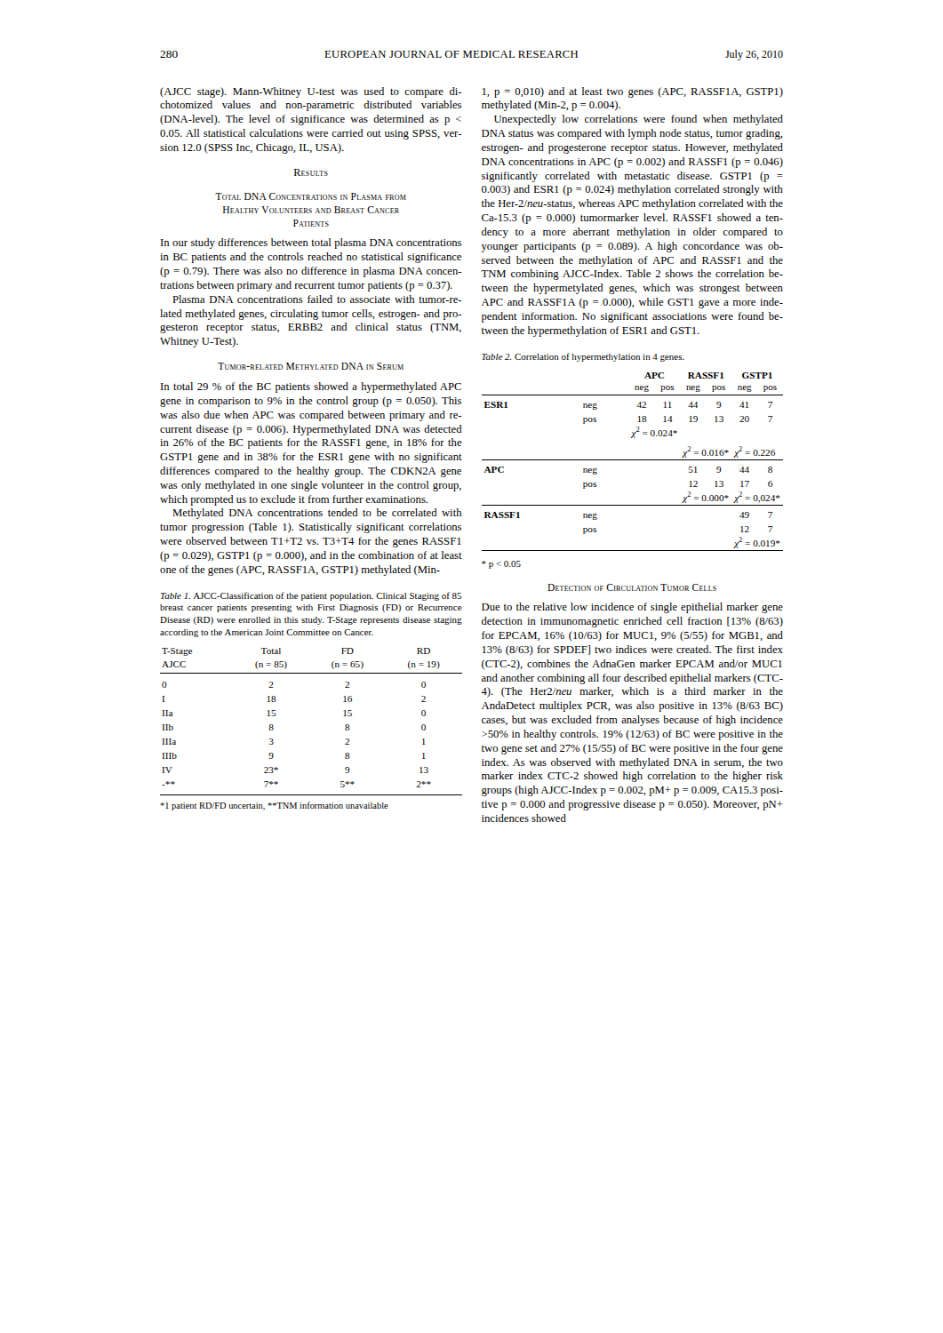280
EUROPEAN JOURNAL OF MEDICAL RESEARCH
July 26, 2010
(AJCC stage). Mann-Whitney U-test was used to compare dichotomized values and non-parametric distributed variables (DNA-level). The level of significance was determined as p < 0.05. All statistical calculations were carried out using SPSS, version 12.0 (SPSS Inc, Chicago, IL, USA).
Results
Total DNA Concentrations in Plasma from
Healthy Volunteers and Breast Cancer
Patients
In our study differences between total plasma DNA concentrations in BC patients and the controls reached no statistical significance (p = 0.79). There was also no difference in plasma DNA concentrations between primary and recurrent tumor patients (p = 0.37).
Plasma DNA concentrations failed to associate with tumor-related methylated genes, circulating tumor cells, estrogen- and progesteron receptor status, ERBB2 and clinical status (TNM, Whitney U-Test).
Tumor-related Methylated DNA in Serum
In total 29 % of the BC patients showed a hypermethylated APC gene in comparison to 9% in the control group (p = 0.050). This was also due when APC was compared between primary and recurrent disease (p = 0.006). Hypermethylated DNA was detected in 26% of the BC patients for the RASSF1 gene, in 18% for the GSTP1 gene and in 38% for the ESR1 gene with no significant differences compared to the healthy group. The CDKN2A gene was only methylated in one single volunteer in the control group, which prompted us to exclude it from further examinations.
Methylated DNA concentrations tended to be correlated with tumor progression (Table 1). Statistically significant correlations were observed between T1+T2 vs. T3+T4 for the genes RASSF1 (p = 0.029), GSTP1 (p = 0.000), and in the combination of at least one of the genes (APC, RASSF1A, GSTP1) methylated (Min-
Table 1. AJCC-Classification of the patient population. Clinical Staging of 85 breast cancer patients presenting with First Diagnosis (FD) or Recurrence Disease (RD) were enrolled in this study. T-Stage represents disease staging according to the American Joint Committee on Cancer.
| T-Stage | Total | FD | RD |
| --- | --- | --- | --- |
| AJCC | (n = 85) | (n = 65) | (n = 19) |
| 0 | 2 | 2 | 0 |
| I | 18 | 16 | 2 |
| IIa | 15 | 15 | 0 |
| IIb | 8 | 8 | 0 |
| IIIa | 3 | 2 | 1 |
| IIIb | 9 | 8 | 1 |
| IV | 23* | 9 | 13 |
| -** | 7** | 5** | 2** |
*1 patient RD/FD uncertain, **TNM information unavailable
1, p = 0,010) and at least two genes (APC, RASSF1A, GSTP1) methylated (Min-2, p = 0.004).
Unexpectedly low correlations were found when methylated DNA status was compared with lymph node status, tumor grading, estrogen- and progesterone receptor status. However, methylated DNA concentrations in APC (p = 0.002) and RASSF1 (p = 0.046) significantly correlated with metastatic disease. GSTP1 (p = 0.003) and ESR1 (p = 0.024) methylation correlated strongly with the Her-2/neu-status, whereas APC methylation correlated with the Ca-15.3 (p = 0.000) tumormarker level. RASSF1 showed a tendency to a more aberrant methylation in older compared to younger participants (p = 0.089). A high concordance was observed between the methylation of APC and RASSF1 and the TNM combining AJCC-Index. Table 2 shows the correlation between the hypermetylated genes, which was strongest between APC and RASSF1A (p = 0.000), while GST1 gave a more independent information. No significant associations were found between the hypermethylation of ESR1 and GST1.
Table 2. Correlation of hypermethylation in 4 genes.
| | | APC | RASSF1 | GSTP1 |
| | | neg | pos | neg | pos | neg | pos |
| ESR1 | neg | 42 | 11 | 44 | 9 | 41 | 7 |
| | pos | 18 | 14 | 19 | 13 | 20 | 7 |
| | | χ 2 = 0.024* | | |
| | | | χ 2 = 0.016* | χ 2 = 0.226 |
| APC | neg | | | 51 | 9 | 44 | 8 |
| | pos | | | 12 | 13 | 17 | 6 |
| | | | χ 2 = 0.000* | χ 2 = 0,024* |
| RASSF1 | neg | | | | | 49 | 7 |
| | pos | | | | | 12 | 7 |
| | | | | χ 2 = 0.019* |
* p < 0.05
Detection of Circulation Tumor Cells
Due to the relative low incidence of single epithelial marker gene detection in immunomagnetic enriched cell fraction [13% (8/63) for EPCAM, 16% (10/63) for MUC1, 9% (5/55) for MGB1, and 13% (8/63) for SPDEF] two indices were created. The first index (CTC-2), combines the AdnaGen marker EPCAM and/or MUC1 and another combining all four described epithelial markers (CTC-4). (The Her2/neu marker, which is a third marker in the AndaDetect multiplex PCR, was also positive in 13% (8/63 BC) cases, but was excluded from analyses because of high incidence >50% in healthy controls. 19% (12/63) of BC were positive in the two gene set and 27% (15/55) of BC were positive in the four gene index. As was observed with methylated DNA in serum, the two marker index CTC-2 showed high correlation to the higher risk groups (high AJCC-Index p = 0.002, pM+ p = 0.009, CA15.3 positive p = 0.000 and progressive disease p = 0.050). Moreover, pN+ incidences showed